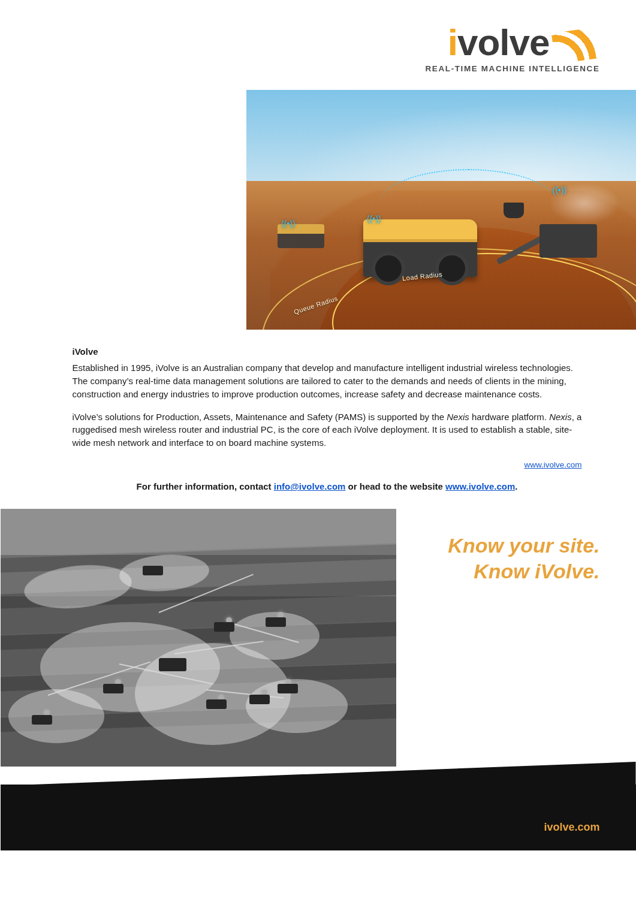ivolve
Real-Time Machine Intelligence
((•)) ((•)) ((•)) Load Radius Queue Radius
iVolve
Established in 1995, iVolve is an Australian company that develop and manufacture intelligent industrial wireless technologies. The company’s real-time data management solutions are tailored to cater to the demands and needs of clients in the mining, construction and energy industries to improve production outcomes, increase safety and decrease maintenance costs.
iVolve’s solutions for Production, Assets, Maintenance and Safety (PAMS) is supported by the Nexis hardware platform. Nexis, a ruggedised mesh wireless router and industrial PC, is the core of each iVolve deployment. It is used to establish a stable, site-wide mesh network and interface to on board machine systems.
www.ivolve.com
For further information, contact info@ivolve.com or head to the website www.ivolve.com.
Know your site.
Know iVolve.
ivolve.com